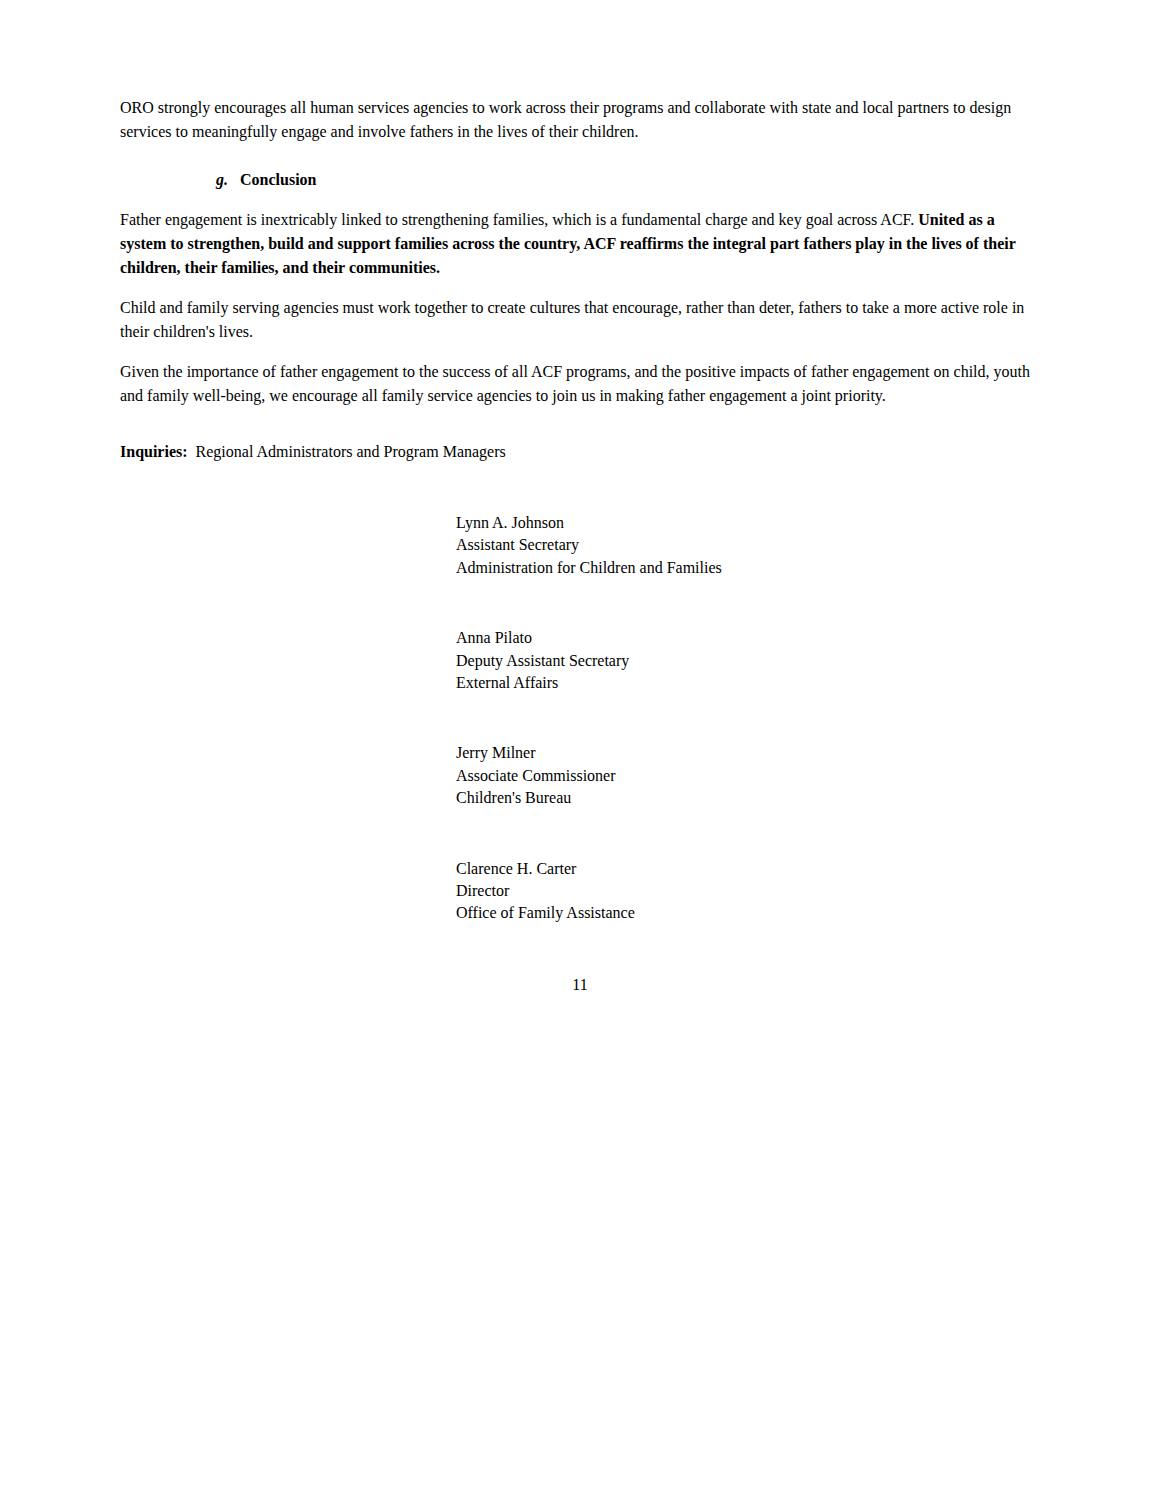ORO strongly encourages all human services agencies to work across their programs and collaborate with state and local partners to design services to meaningfully engage and involve fathers in the lives of their children.
g. Conclusion
Father engagement is inextricably linked to strengthening families, which is a fundamental charge and key goal across ACF. United as a system to strengthen, build and support families across the country, ACF reaffirms the integral part fathers play in the lives of their children, their families, and their communities.
Child and family serving agencies must work together to create cultures that encourage, rather than deter, fathers to take a more active role in their children's lives.
Given the importance of father engagement to the success of all ACF programs, and the positive impacts of father engagement on child, youth and family well-being, we encourage all family service agencies to join us in making father engagement a joint priority.
Inquiries: Regional Administrators and Program Managers
Lynn A. Johnson
Assistant Secretary
Administration for Children and Families
Anna Pilato
Deputy Assistant Secretary
External Affairs
Jerry Milner
Associate Commissioner
Children's Bureau
Clarence H. Carter
Director
Office of Family Assistance
11